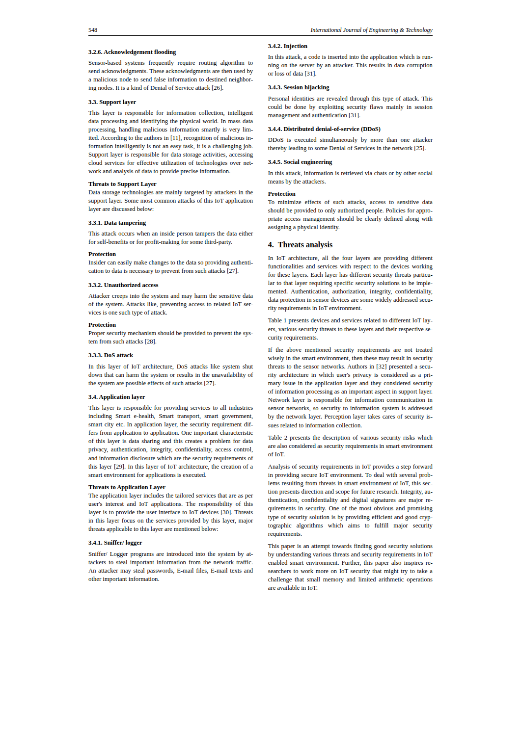548 International Journal of Engineering & Technology
3.2.6. Acknowledgement flooding
Sensor-based systems frequently require routing algorithm to send acknowledgments. These acknowledgments are then used by a malicious node to send false information to destined neighboring nodes. It is a kind of Denial of Service attack [26].
3.3. Support layer
This layer is responsible for information collection, intelligent data processing and identifying the physical world. In mass data processing, handling malicious information smartly is very limited. According to the authors in [11], recognition of malicious information intelligently is not an easy task, it is a challenging job. Support layer is responsible for data storage activities, accessing cloud services for effective utilization of technologies over network and analysis of data to provide precise information.
Threats to Support Layer
Data storage technologies are mainly targeted by attackers in the support layer. Some most common attacks of this IoT application layer are discussed below:
3.3.1. Data tampering
This attack occurs when an inside person tampers the data either for self-benefits or for profit-making for some third-party.
Protection
Insider can easily make changes to the data so providing authentication to data is necessary to prevent from such attacks [27].
3.3.2. Unauthorized access
Attacker creeps into the system and may harm the sensitive data of the system. Attacks like, preventing access to related IoT services is one such type of attack.
Protection
Proper security mechanism should be provided to prevent the system from such attacks [28].
3.3.3. DoS attack
In this layer of IoT architecture, DoS attacks like system shut down that can harm the system or results in the unavailability of the system are possible effects of such attacks [27].
3.4. Application layer
This layer is responsible for providing services to all industries including Smart e-health, Smart transport, smart government, smart city etc. In application layer, the security requirement differs from application to application. One important characteristic of this layer is data sharing and this creates a problem for data privacy, authentication, integrity, confidentiality, access control, and information disclosure which are the security requirements of this layer [29]. In this layer of IoT architecture, the creation of a smart environment for applications is executed.
Threats to Application Layer
The application layer includes the tailored services that are as per user's interest and IoT applications. The responsibility of this layer is to provide the user interface to IoT devices [30]. Threats in this layer focus on the services provided by this layer, major threats applicable to this layer are mentioned below:
3.4.1. Sniffer/ logger
Sniffer/ Logger programs are introduced into the system by attackers to steal important information from the network traffic. An attacker may steal passwords, E-mail files, E-mail texts and other important information.
3.4.2. Injection
In this attack, a code is inserted into the application which is running on the server by an attacker. This results in data corruption or loss of data [31].
3.4.3. Session hijacking
Personal identities are revealed through this type of attack. This could be done by exploiting security flaws mainly in session management and authentication [31].
3.4.4. Distributed denial-of-service (DDoS)
DDoS is executed simultaneously by more than one attacker thereby leading to some Denial of Services in the network [25].
3.4.5. Social engineering
In this attack, information is retrieved via chats or by other social means by the attackers.
Protection
To minimize effects of such attacks, access to sensitive data should be provided to only authorized people. Policies for appropriate access management should be clearly defined along with assigning a physical identity.
4. Threats analysis
In IoT architecture, all the four layers are providing different functionalities and services with respect to the devices working for these layers. Each layer has different security threats particular to that layer requiring specific security solutions to be implemented. Authentication, authorization, integrity, confidentiality, data protection in sensor devices are some widely addressed security requirements in IoT environment.
Table 1 presents devices and services related to different IoT layers, various security threats to these layers and their respective security requirements.
If the above mentioned security requirements are not treated wisely in the smart environment, then these may result in security threats to the sensor networks. Authors in [32] presented a security architecture in which user's privacy is considered as a primary issue in the application layer and they considered security of information processing as an important aspect in support layer. Network layer is responsible for information communication in sensor networks, so security to information system is addressed by the network layer. Perception layer takes cares of security issues related to information collection.
Table 2 presents the description of various security risks which are also considered as security requirements in smart environment of IoT.
Analysis of security requirements in IoT provides a step forward in providing secure IoT environment. To deal with several problems resulting from threats in smart environment of IoT, this section presents direction and scope for future research. Integrity, authentication, confidentiality and digital signatures are major requirements in security. One of the most obvious and promising type of security solution is by providing efficient and good cryptographic algorithms which aims to fulfill major security requirements.
This paper is an attempt towards finding good security solutions by understanding various threats and security requirements in IoT enabled smart environment. Further, this paper also inspires researchers to work more on IoT security that might try to take a challenge that small memory and limited arithmetic operations are available in IoT.